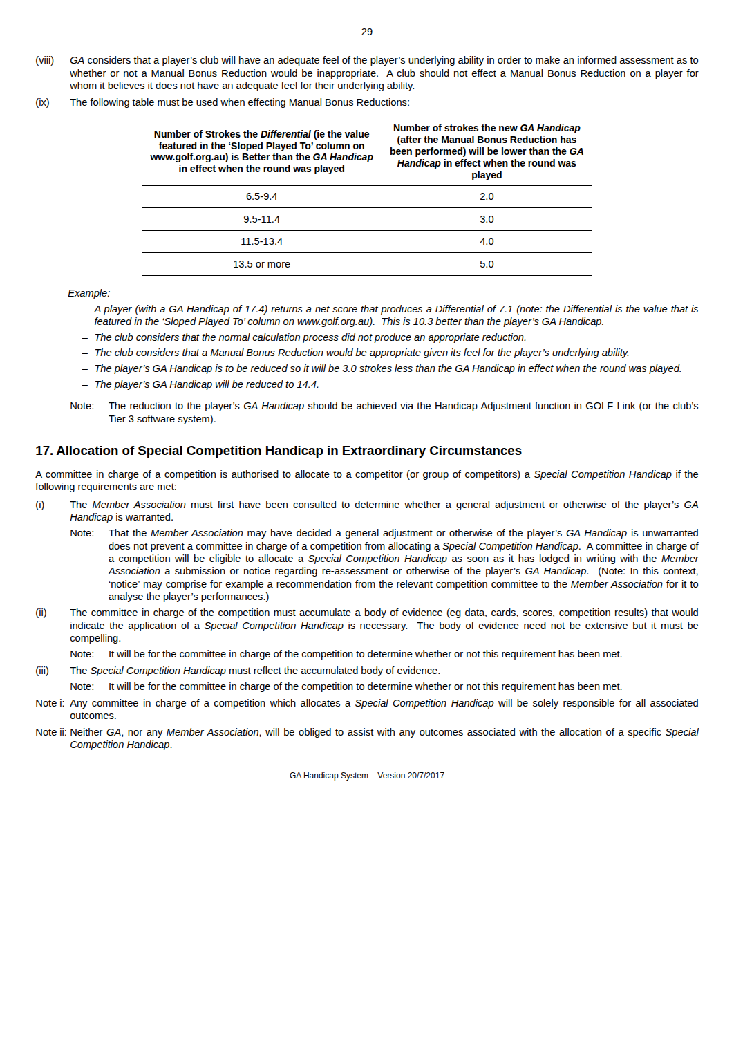29
(viii) GA considers that a player’s club will have an adequate feel of the player’s underlying ability in order to make an informed assessment as to whether or not a Manual Bonus Reduction would be inappropriate. A club should not effect a Manual Bonus Reduction on a player for whom it believes it does not have an adequate feel for their underlying ability.
(ix) The following table must be used when effecting Manual Bonus Reductions:
| Number of Strokes the Differential (ie the value featured in the ‘Sloped Played To’ column on www.golf.org.au) is Better than the GA Handicap in effect when the round was played | Number of strokes the new GA Handicap (after the Manual Bonus Reduction has been performed) will be lower than the GA Handicap in effect when the round was played |
| --- | --- |
| 6.5-9.4 | 2.0 |
| 9.5-11.4 | 3.0 |
| 11.5-13.4 | 4.0 |
| 13.5 or more | 5.0 |
Example:
A player (with a GA Handicap of 17.4) returns a net score that produces a Differential of 7.1 (note: the Differential is the value that is featured in the ‘Sloped Played To’ column on www.golf.org.au). This is 10.3 better than the player’s GA Handicap.
The club considers that the normal calculation process did not produce an appropriate reduction.
The club considers that a Manual Bonus Reduction would be appropriate given its feel for the player’s underlying ability.
The player’s GA Handicap is to be reduced so it will be 3.0 strokes less than the GA Handicap in effect when the round was played.
The player’s GA Handicap will be reduced to 14.4.
Note: The reduction to the player’s GA Handicap should be achieved via the Handicap Adjustment function in GOLF Link (or the club’s Tier 3 software system).
17. Allocation of Special Competition Handicap in Extraordinary Circumstances
A committee in charge of a competition is authorised to allocate to a competitor (or group of competitors) a Special Competition Handicap if the following requirements are met:
(i) The Member Association must first have been consulted to determine whether a general adjustment or otherwise of the player’s GA Handicap is warranted.
Note: That the Member Association may have decided a general adjustment or otherwise of the player’s GA Handicap is unwarranted does not prevent a committee in charge of a competition from allocating a Special Competition Handicap. A committee in charge of a competition will be eligible to allocate a Special Competition Handicap as soon as it has lodged in writing with the Member Association a submission or notice regarding re-assessment or otherwise of the player’s GA Handicap. (Note: In this context, ‘notice’ may comprise for example a recommendation from the relevant competition committee to the Member Association for it to analyse the player’s performances.)
(ii) The committee in charge of the competition must accumulate a body of evidence (eg data, cards, scores, competition results) that would indicate the application of a Special Competition Handicap is necessary. The body of evidence need not be extensive but it must be compelling.
Note: It will be for the committee in charge of the competition to determine whether or not this requirement has been met.
(iii) The Special Competition Handicap must reflect the accumulated body of evidence.
Note: It will be for the committee in charge of the competition to determine whether or not this requirement has been met.
Note i: Any committee in charge of a competition which allocates a Special Competition Handicap will be solely responsible for all associated outcomes.
Note ii: Neither GA, nor any Member Association, will be obliged to assist with any outcomes associated with the allocation of a specific Special Competition Handicap.
GA Handicap System – Version 20/7/2017